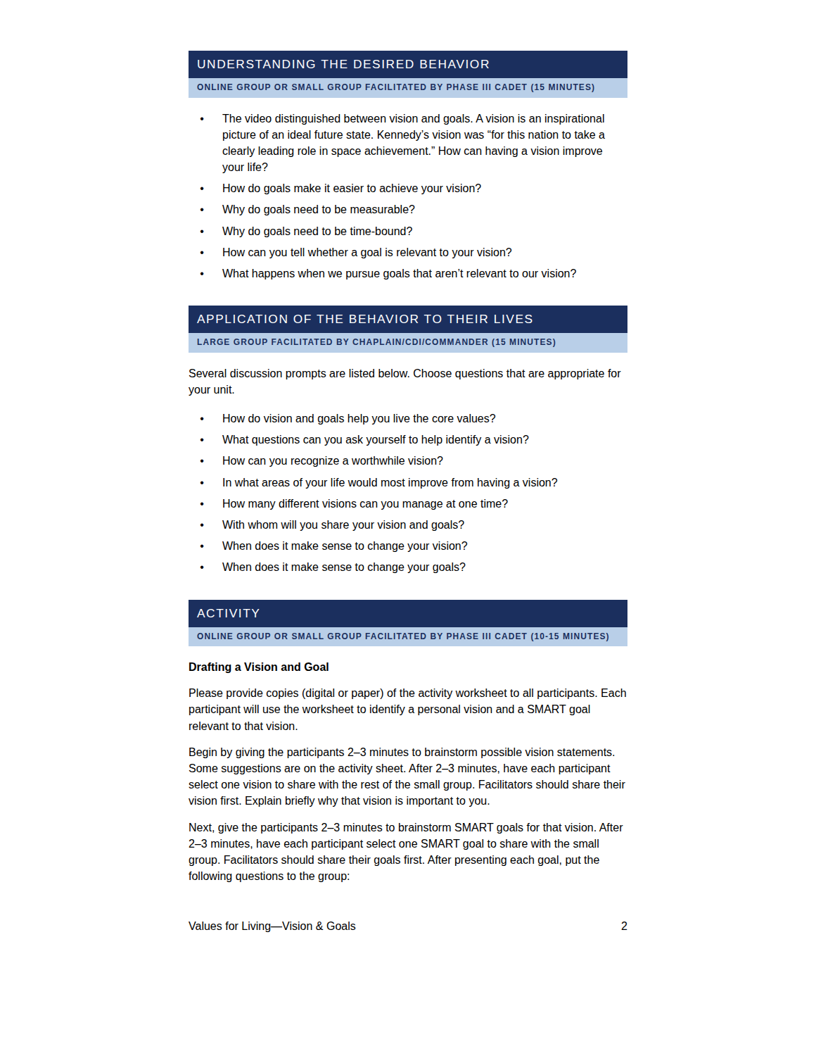Understanding the Desired Behavior
Online Group or Small Group Facilitated by Phase III Cadet (15 minutes)
The video distinguished between vision and goals. A vision is an inspirational picture of an ideal future state. Kennedy’s vision was “for this nation to take a clearly leading role in space achievement.” How can having a vision improve your life?
How do goals make it easier to achieve your vision?
Why do goals need to be measurable?
Why do goals need to be time-bound?
How can you tell whether a goal is relevant to your vision?
What happens when we pursue goals that aren’t relevant to our vision?
Application of the Behavior to Their Lives
Large Group Facilitated by Chaplain/CDI/Commander (15 minutes)
Several discussion prompts are listed below. Choose questions that are appropriate for your unit.
How do vision and goals help you live the core values?
What questions can you ask yourself to help identify a vision?
How can you recognize a worthwhile vision?
In what areas of your life would most improve from having a vision?
How many different visions can you manage at one time?
With whom will you share your vision and goals?
When does it make sense to change your vision?
When does it make sense to change your goals?
Activity
Online Group or Small Group Facilitated by Phase III Cadet (10-15 minutes)
Drafting a Vision and Goal
Please provide copies (digital or paper) of the activity worksheet to all participants. Each participant will use the worksheet to identify a personal vision and a SMART goal relevant to that vision.
Begin by giving the participants 2–3 minutes to brainstorm possible vision statements. Some suggestions are on the activity sheet. After 2–3 minutes, have each participant select one vision to share with the rest of the small group. Facilitators should share their vision first. Explain briefly why that vision is important to you.
Next, give the participants 2–3 minutes to brainstorm SMART goals for that vision. After 2–3 minutes, have each participant select one SMART goal to share with the small group. Facilitators should share their goals first. After presenting each goal, put the following questions to the group:
Values for Living—Vision & Goals 2